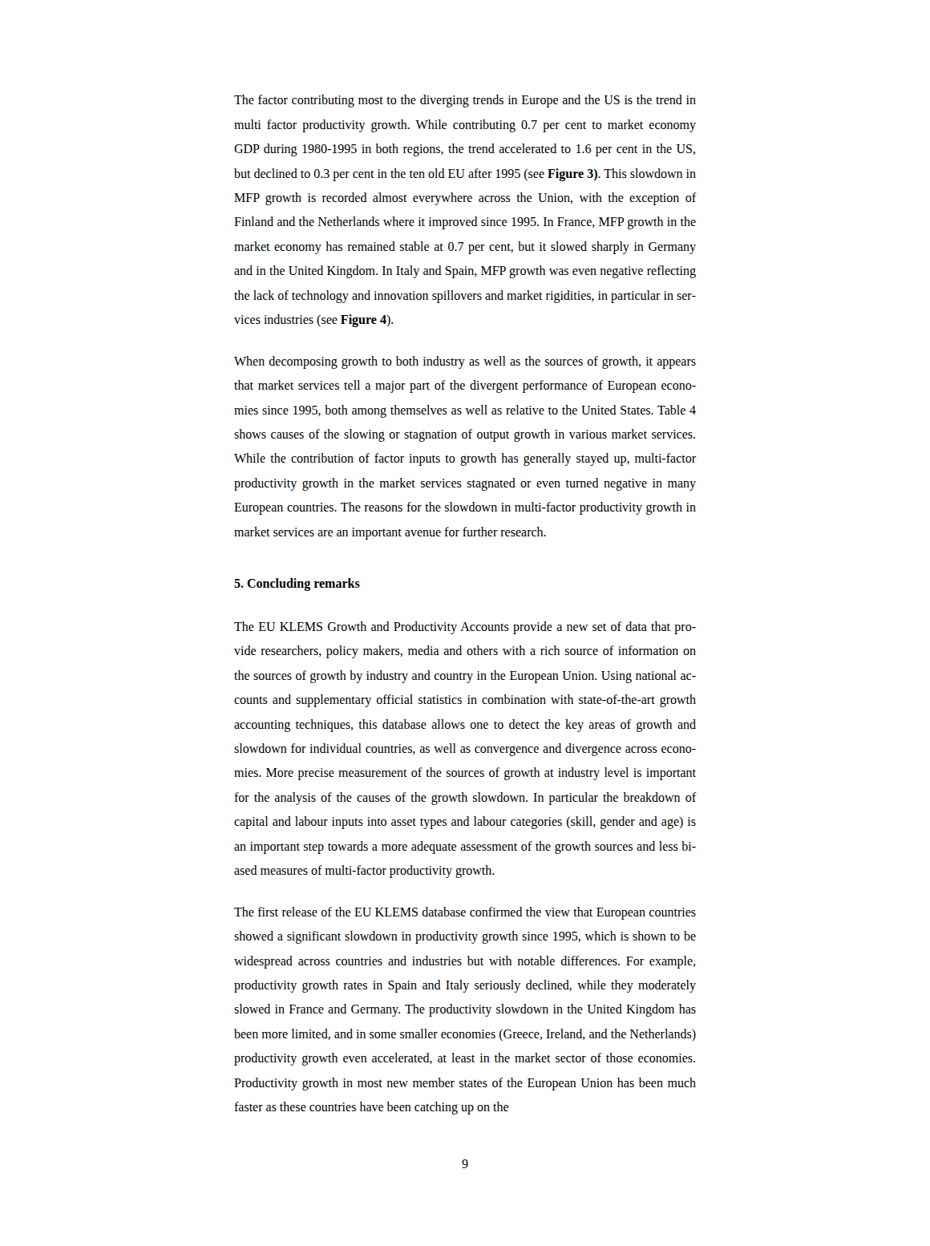The factor contributing most to the diverging trends in Europe and the US is the trend in multi factor productivity growth. While contributing 0.7 per cent to market economy GDP during 1980-1995 in both regions, the trend accelerated to 1.6 per cent in the US, but declined to 0.3 per cent in the ten old EU after 1995 (see Figure 3). This slowdown in MFP growth is recorded almost everywhere across the Union, with the exception of Finland and the Netherlands where it improved since 1995. In France, MFP growth in the market economy has remained stable at 0.7 per cent, but it slowed sharply in Germany and in the United Kingdom. In Italy and Spain, MFP growth was even negative reflecting the lack of technology and innovation spillovers and market rigidities, in particular in services industries (see Figure 4).
When decomposing growth to both industry as well as the sources of growth, it appears that market services tell a major part of the divergent performance of European economies since 1995, both among themselves as well as relative to the United States. Table 4 shows causes of the slowing or stagnation of output growth in various market services. While the contribution of factor inputs to growth has generally stayed up, multi-factor productivity growth in the market services stagnated or even turned negative in many European countries. The reasons for the slowdown in multi-factor productivity growth in market services are an important avenue for further research.
5. Concluding remarks
The EU KLEMS Growth and Productivity Accounts provide a new set of data that provide researchers, policy makers, media and others with a rich source of information on the sources of growth by industry and country in the European Union. Using national accounts and supplementary official statistics in combination with state-of-the-art growth accounting techniques, this database allows one to detect the key areas of growth and slowdown for individual countries, as well as convergence and divergence across economies. More precise measurement of the sources of growth at industry level is important for the analysis of the causes of the growth slowdown. In particular the breakdown of capital and labour inputs into asset types and labour categories (skill, gender and age) is an important step towards a more adequate assessment of the growth sources and less biased measures of multi-factor productivity growth.
The first release of the EU KLEMS database confirmed the view that European countries showed a significant slowdown in productivity growth since 1995, which is shown to be widespread across countries and industries but with notable differences. For example, productivity growth rates in Spain and Italy seriously declined, while they moderately slowed in France and Germany. The productivity slowdown in the United Kingdom has been more limited, and in some smaller economies (Greece, Ireland, and the Netherlands) productivity growth even accelerated, at least in the market sector of those economies. Productivity growth in most new member states of the European Union has been much faster as these countries have been catching up on the
9